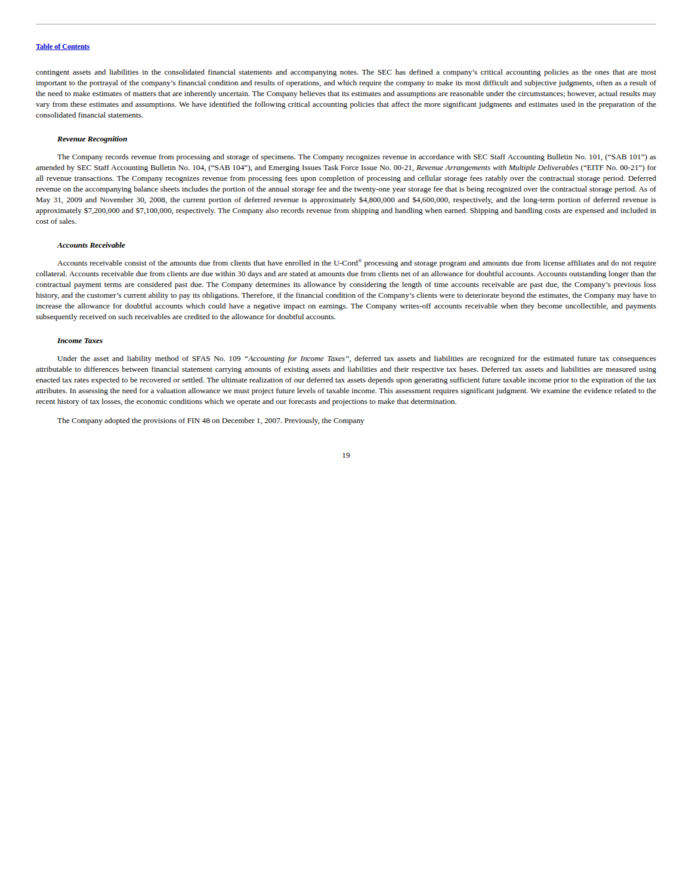Table of Contents
contingent assets and liabilities in the consolidated financial statements and accompanying notes. The SEC has defined a company’s critical accounting policies as the ones that are most important to the portrayal of the company’s financial condition and results of operations, and which require the company to make its most difficult and subjective judgments, often as a result of the need to make estimates of matters that are inherently uncertain. The Company believes that its estimates and assumptions are reasonable under the circumstances; however, actual results may vary from these estimates and assumptions. We have identified the following critical accounting policies that affect the more significant judgments and estimates used in the preparation of the consolidated financial statements.
Revenue Recognition
The Company records revenue from processing and storage of specimens. The Company recognizes revenue in accordance with SEC Staff Accounting Bulletin No. 101, (“SAB 101”) as amended by SEC Staff Accounting Bulletin No. 104, (“SAB 104”), and Emerging Issues Task Force Issue No. 00-21, Revenue Arrangements with Multiple Deliverables (“EITF No. 00-21”) for all revenue transactions. The Company recognizes revenue from processing fees upon completion of processing and cellular storage fees ratably over the contractual storage period. Deferred revenue on the accompanying balance sheets includes the portion of the annual storage fee and the twenty-one year storage fee that is being recognized over the contractual storage period. As of May 31, 2009 and November 30, 2008, the current portion of deferred revenue is approximately $4,800,000 and $4,600,000, respectively, and the long-term portion of deferred revenue is approximately $7,200,000 and $7,100,000, respectively. The Company also records revenue from shipping and handling when earned. Shipping and handling costs are expensed and included in cost of sales.
Accounts Receivable
Accounts receivable consist of the amounts due from clients that have enrolled in the U-Cord® processing and storage program and amounts due from license affiliates and do not require collateral. Accounts receivable due from clients are due within 30 days and are stated at amounts due from clients net of an allowance for doubtful accounts. Accounts outstanding longer than the contractual payment terms are considered past due. The Company determines its allowance by considering the length of time accounts receivable are past due, the Company’s previous loss history, and the customer’s current ability to pay its obligations. Therefore, if the financial condition of the Company’s clients were to deteriorate beyond the estimates, the Company may have to increase the allowance for doubtful accounts which could have a negative impact on earnings. The Company writes-off accounts receivable when they become uncollectible, and payments subsequently received on such receivables are credited to the allowance for doubtful accounts.
Income Taxes
Under the asset and liability method of SFAS No. 109 “Accounting for Income Taxes”, deferred tax assets and liabilities are recognized for the estimated future tax consequences attributable to differences between financial statement carrying amounts of existing assets and liabilities and their respective tax bases. Deferred tax assets and liabilities are measured using enacted tax rates expected to be recovered or settled. The ultimate realization of our deferred tax assets depends upon generating sufficient future taxable income prior to the expiration of the tax attributes. In assessing the need for a valuation allowance we must project future levels of taxable income. This assessment requires significant judgment. We examine the evidence related to the recent history of tax losses, the economic conditions which we operate and our forecasts and projections to make that determination.
The Company adopted the provisions of FIN 48 on December 1, 2007. Previously, the Company
19